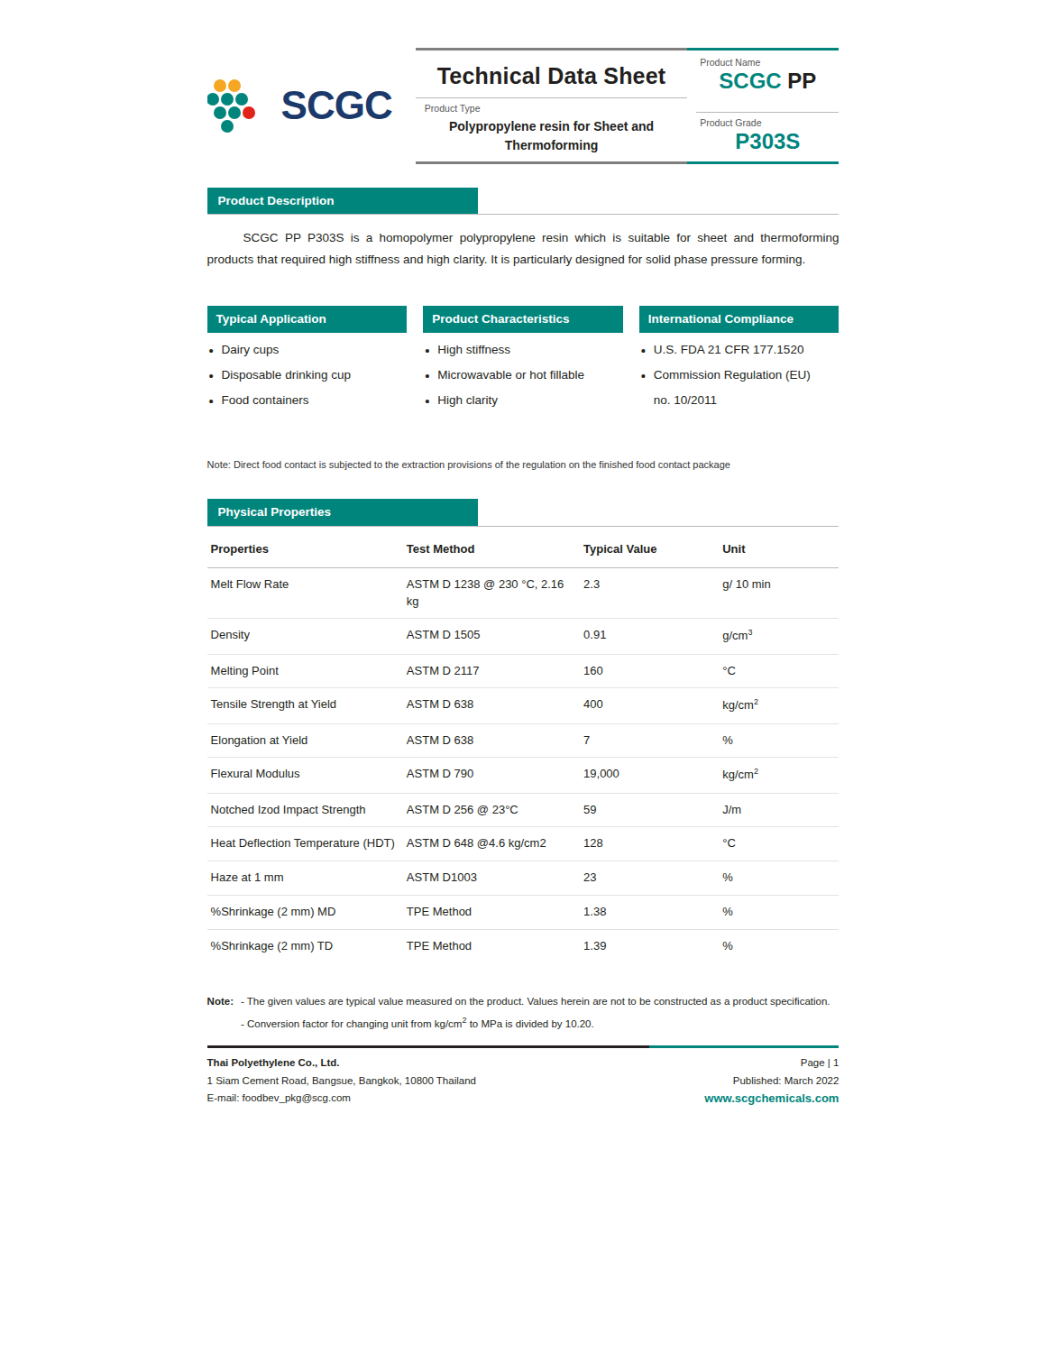SCGC
Technical Data Sheet
Product Type
Polypropylene resin for Sheet and Thermoforming
Product Name
SCGC PP
Product Grade
P303S
Product Description
SCGC PP P303S is a homopolymer polypropylene resin which is suitable for sheet and thermoforming products that required high stiffness and high clarity. It is particularly designed for solid phase pressure forming.
Typical Application
Dairy cups
Disposable drinking cup
Food containers
Product Characteristics
High stiffness
Microwavable or hot fillable
High clarity
International Compliance
U.S. FDA 21 CFR 177.1520
Commission Regulation (EU)
no. 10/2011
Note: Direct food contact is subjected to the extraction provisions of the regulation on the finished food contact package
Physical Properties
| Properties | Test Method | Typical Value | Unit |
| --- | --- | --- | --- |
| Melt Flow Rate | ASTM D 1238 @ 230 °C, 2.16 kg | 2.3 | g/ 10 min |
| Density | ASTM D 1505 | 0.91 | g/cm 3 |
| Melting Point | ASTM D 2117 | 160 | °C |
| Tensile Strength at Yield | ASTM D 638 | 400 | kg/cm 2 |
| Elongation at Yield | ASTM D 638 | 7 | % |
| Flexural Modulus | ASTM D 790 | 19,000 | kg/cm 2 |
| Notched Izod Impact Strength | ASTM D 256 @ 23°C | 59 | J/m |
| Heat Deflection Temperature (HDT) | ASTM D 648 @4.6 kg/cm2 | 128 | °C |
| Haze at 1 mm | ASTM D1003 | 23 | % |
| %Shrinkage (2 mm) MD | TPE Method | 1.38 | % |
| %Shrinkage (2 mm) TD | TPE Method | 1.39 | % |
Note:
- The given values are typical value measured on the product. Values herein are not to be constructed as a product specification.
- Conversion factor for changing unit from kg/cm2 to MPa is divided by 10.20.
Thai Polyethylene Co., Ltd.
1 Siam Cement Road, Bangsue, Bangkok, 10800 Thailand
E-mail: foodbev_pkg@scg.com
Page | 1
Published: March 2022
www.scgchemicals.com